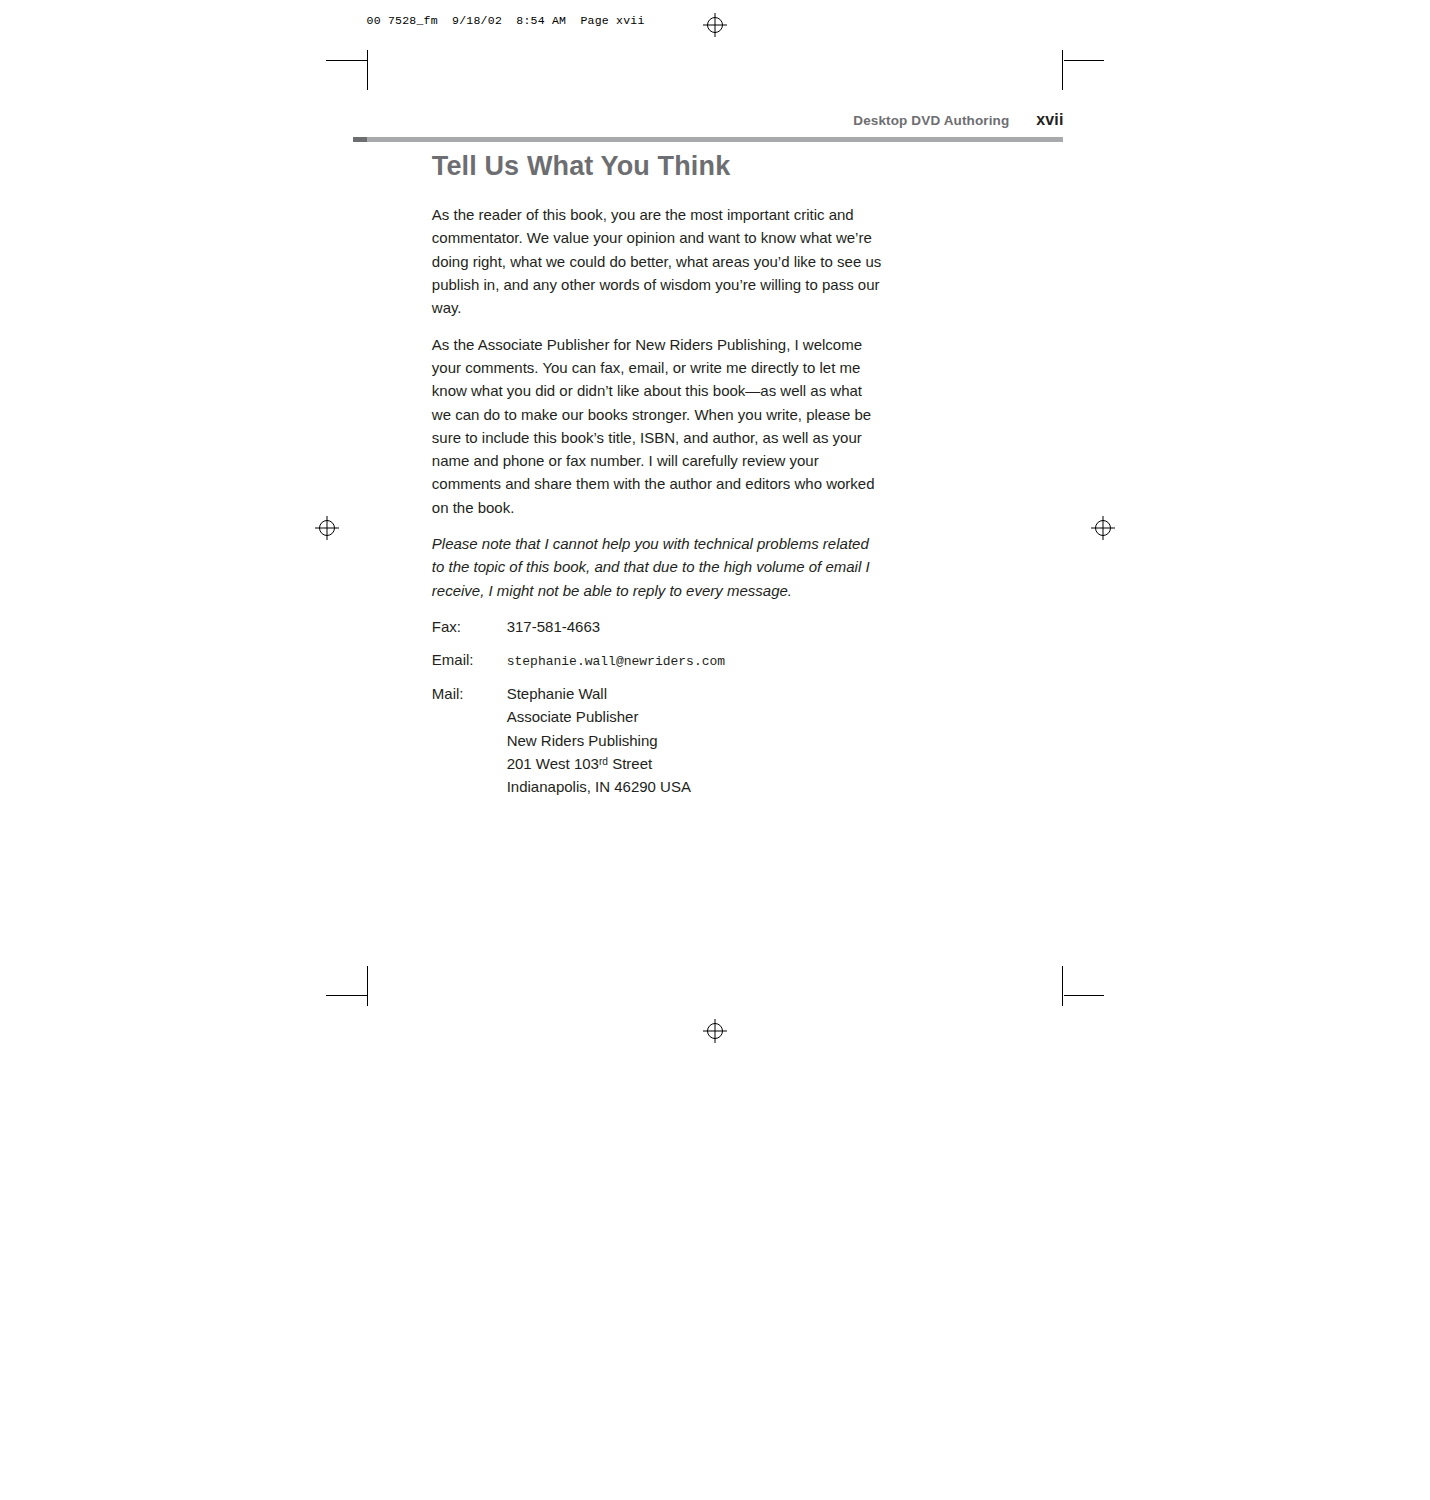00 7528_fm 9/18/02 8:54 AM Page xvii
Desktop DVD Authoringxvii
Tell Us What You Think
As the reader of this book, you are the most important critic and commentator. We value your opinion and want to know what we’re doing right, what we could do better, what areas you’d like to see us publish in, and any other words of wisdom you’re willing to pass our way.
As the Associate Publisher for New Riders Publishing, I welcome your comments. You can fax, email, or write me directly to let me know what you did or didn’t like about this book—as well as what we can do to make our books stronger. When you write, please be sure to include this book’s title, ISBN, and author, as well as your name and phone or fax number. I will carefully review your comments and share them with the author and editors who worked on the book.
Please note that I cannot help you with technical problems related to the topic of this book, and that due to the high volume of email I receive, I might not be able to reply to every message.
Fax:
317-581-4663
Email:
stephanie.wall@newriders.com
Mail:
Stephanie Wall Associate Publisher New Riders Publishing 201 West 103rd Street Indianapolis, IN 46290 USA